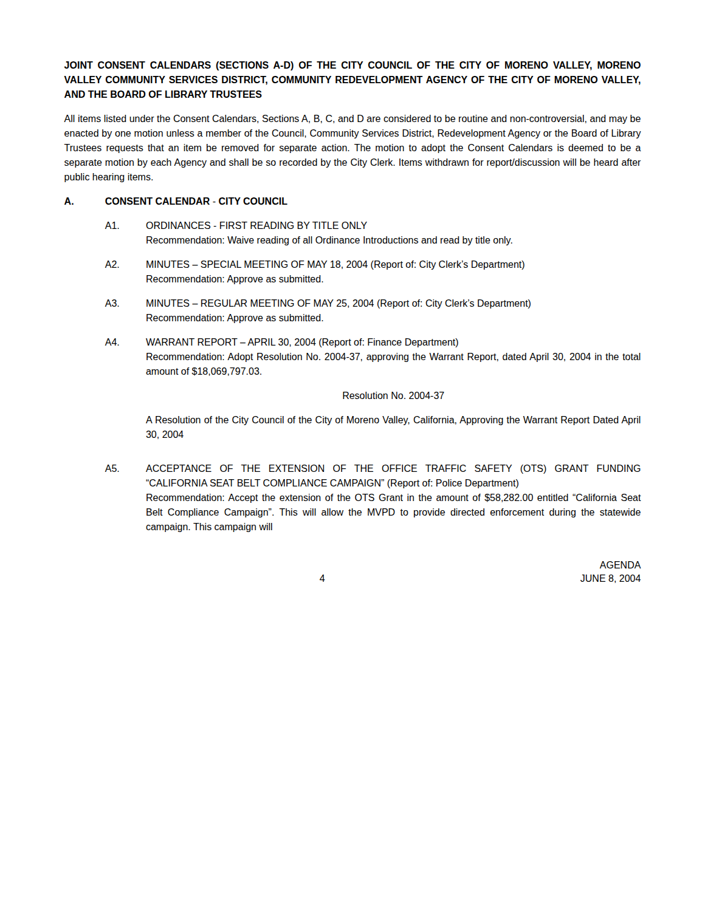JOINT CONSENT CALENDARS (SECTIONS A-D) OF THE CITY COUNCIL OF THE CITY OF MORENO VALLEY, MORENO VALLEY COMMUNITY SERVICES DISTRICT, COMMUNITY REDEVELOPMENT AGENCY OF THE CITY OF MORENO VALLEY, AND THE BOARD OF LIBRARY TRUSTEES
All items listed under the Consent Calendars, Sections A, B, C, and D are considered to be routine and non-controversial, and may be enacted by one motion unless a member of the Council, Community Services District, Redevelopment Agency or the Board of Library Trustees requests that an item be removed for separate action. The motion to adopt the Consent Calendars is deemed to be a separate motion by each Agency and shall be so recorded by the City Clerk. Items withdrawn for report/discussion will be heard after public hearing items.
A.
CONSENT CALENDAR - CITY COUNCIL
A1.
ORDINANCES - FIRST READING BY TITLE ONLY
Recommendation: Waive reading of all Ordinance Introductions and read by title only.
A2.
MINUTES – SPECIAL MEETING OF MAY 18, 2004 (Report of: City Clerk’s Department)
Recommendation: Approve as submitted.
A3.
MINUTES – REGULAR MEETING OF MAY 25, 2004 (Report of: City Clerk’s Department)
Recommendation: Approve as submitted.
A4.
WARRANT REPORT – APRIL 30, 2004 (Report of: Finance Department)
Recommendation: Adopt Resolution No. 2004-37, approving the Warrant Report, dated April 30, 2004 in the total amount of $18,069,797.03.
Resolution No. 2004-37
A Resolution of the City Council of the City of Moreno Valley, California, Approving the Warrant Report Dated April 30, 2004
A5.
ACCEPTANCE OF THE EXTENSION OF THE OFFICE TRAFFIC SAFETY (OTS) GRANT FUNDING “CALIFORNIA SEAT BELT COMPLIANCE CAMPAIGN” (Report of: Police Department)
Recommendation: Accept the extension of the OTS Grant in the amount of $58,282.00 entitled “California Seat Belt Compliance Campaign”. This will allow the MVPD to provide directed enforcement during the statewide campaign. This campaign will
4
AGENDA
JUNE 8, 2004